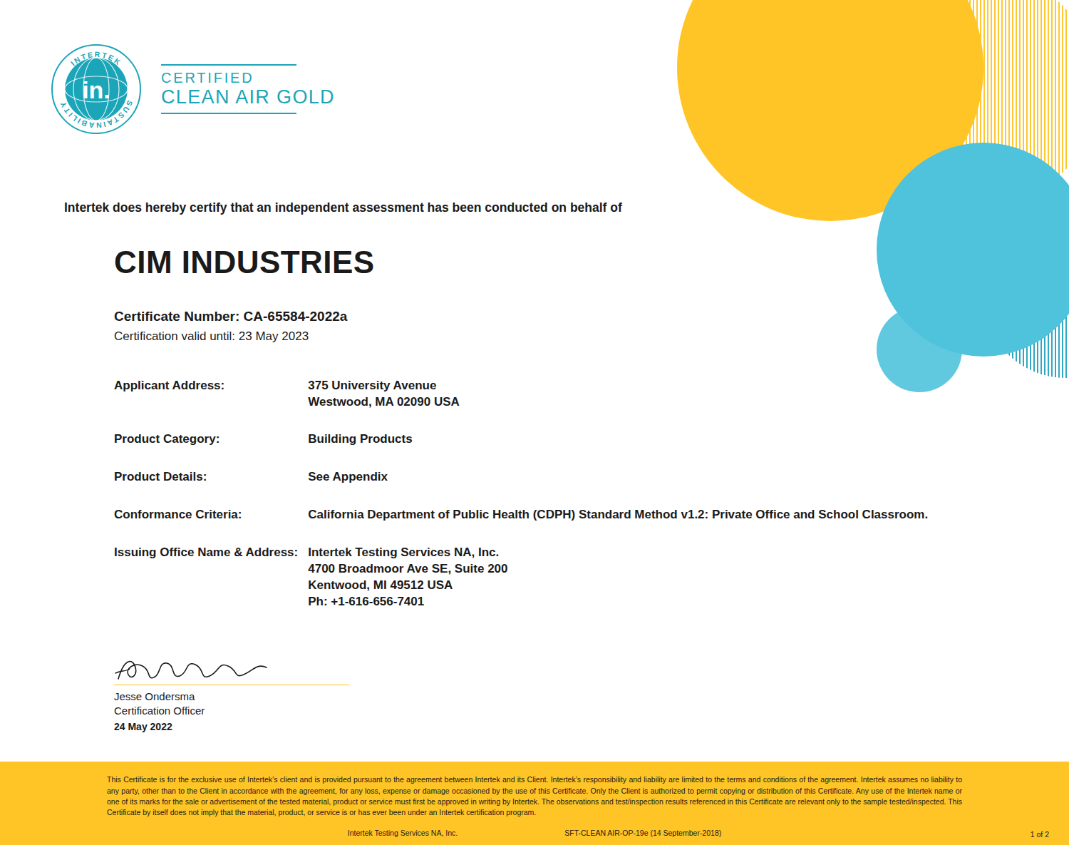in. INTERTEK SUSTAINABILITY
Certified
Clean Air Gold
Intertek does hereby certify that an independent assessment has been conducted on behalf of
CIM INDUSTRIES
Certificate Number: CA-65584-2022a
Certification valid until: 23 May 2023
| Applicant Address: | 375 University Avenue Westwood, MA 02090 USA |
| Product Category: | Building Products |
| Product Details: | See Appendix |
| Conformance Criteria: | California Department of Public Health (CDPH) Standard Method v1.2: Private Office and School Classroom. |
| Issuing Office Name & Address: | Intertek Testing Services NA, Inc. 4700 Broadmoor Ave SE, Suite 200 Kentwood, MI 49512 USA Ph: +1-616-656-7401 |
Jesse Ondersma
Certification Officer
24 May 2022
This Certificate is for the exclusive use of Intertek’s client and is provided pursuant to the agreement between Intertek and its Client. Intertek’s responsibility and liability are limited to the terms and conditions of the agreement. Intertek assumes no liability to any party, other than to the Client in accordance with the agreement, for any loss, expense or damage occasioned by the use of this Certificate. Only the Client is authorized to permit copying or distribution of this Certificate. Any use of the Intertek name or one of its marks for the sale or advertisement of the tested material, product or service must first be approved in writing by Intertek. The observations and test/inspection results referenced in this Certificate are relevant only to the sample tested/inspected. This Certificate by itself does not imply that the material, product, or service is or has ever been under an Intertek certification program.
Intertek Testing Services NA, Inc. SFT-CLEAN AIR-OP-19e (14 September-2018)
1 of 2